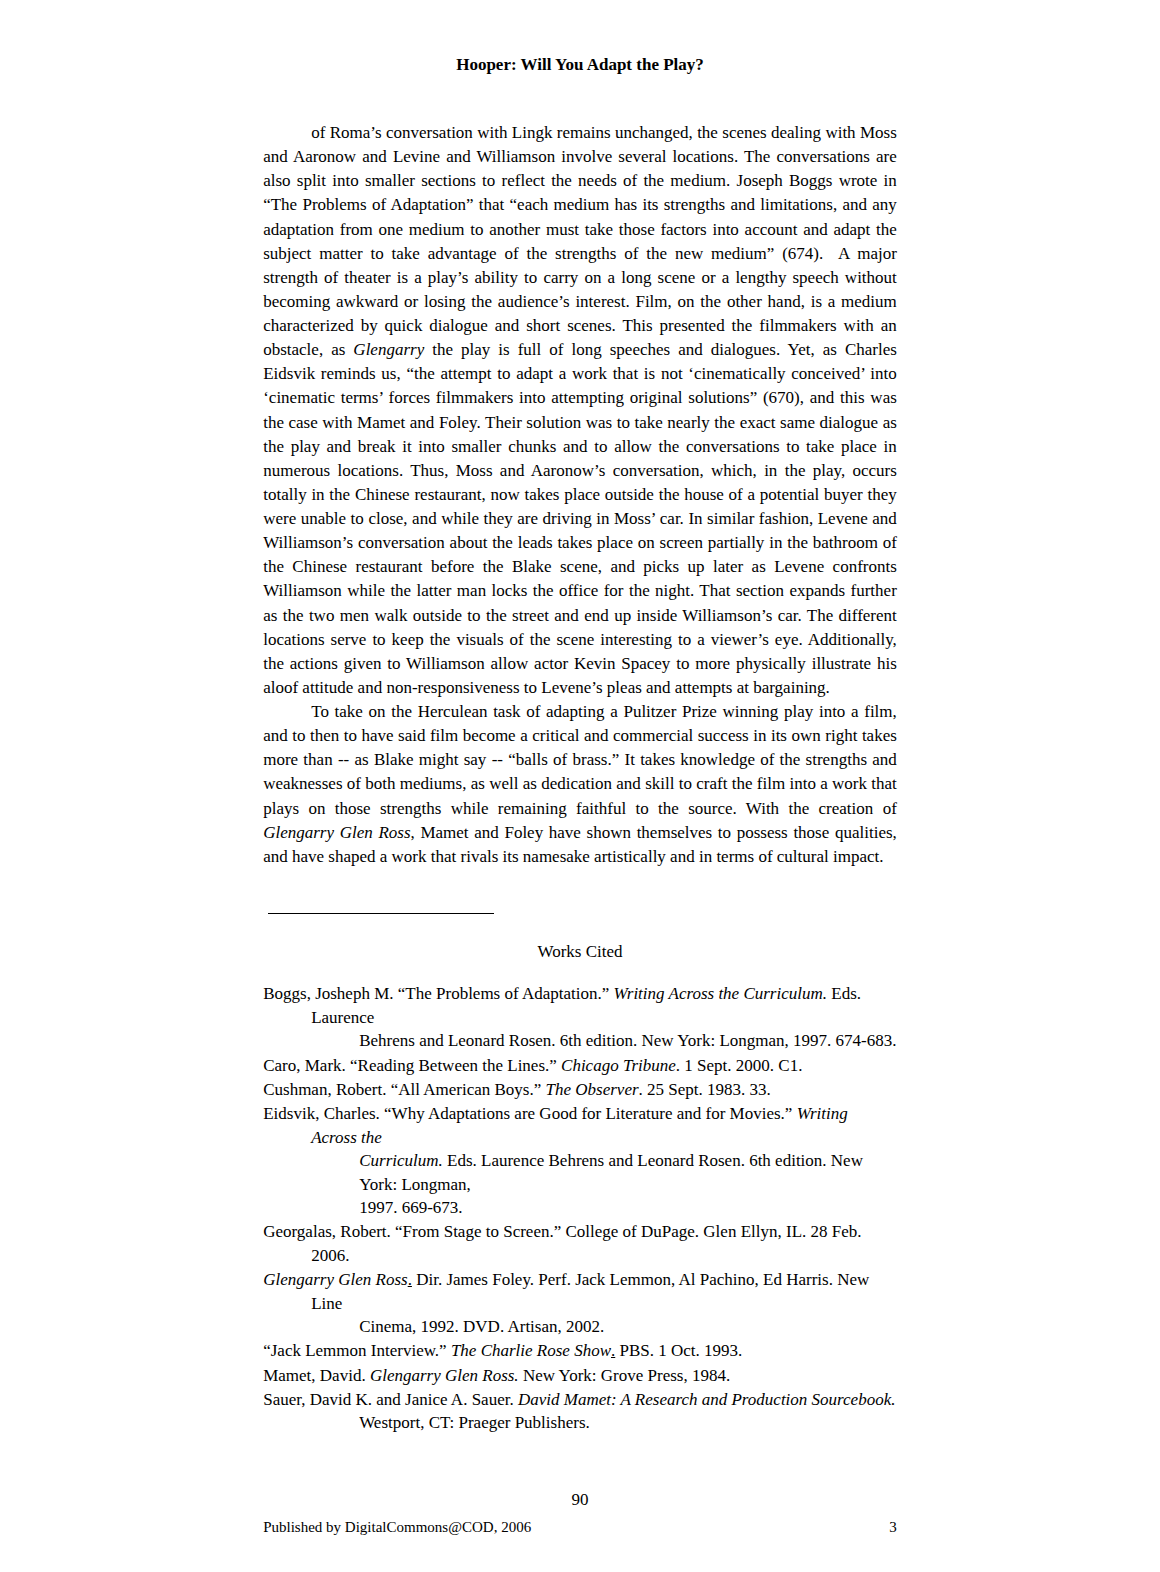Hooper: Will You Adapt the Play?
of Roma’s conversation with Lingk remains unchanged, the scenes dealing with Moss and Aaronow and Levine and Williamson involve several locations. The conversations are also split into smaller sections to reflect the needs of the medium. Joseph Boggs wrote in “The Problems of Adaptation” that “each medium has its strengths and limitations, and any adaptation from one medium to another must take those factors into account and adapt the subject matter to take advantage of the strengths of the new medium” (674). A major strength of theater is a play’s ability to carry on a long scene or a lengthy speech without becoming awkward or losing the audience’s interest. Film, on the other hand, is a medium characterized by quick dialogue and short scenes. This presented the filmmakers with an obstacle, as Glengarry the play is full of long speeches and dialogues. Yet, as Charles Eidsvik reminds us, “the attempt to adapt a work that is not ‘cinematically conceived’ into ‘cinematic terms’ forces filmmakers into attempting original solutions” (670), and this was the case with Mamet and Foley. Their solution was to take nearly the exact same dialogue as the play and break it into smaller chunks and to allow the conversations to take place in numerous locations. Thus, Moss and Aaronow’s conversation, which, in the play, occurs totally in the Chinese restaurant, now takes place outside the house of a potential buyer they were unable to close, and while they are driving in Moss’ car. In similar fashion, Levene and Williamson’s conversation about the leads takes place on screen partially in the bathroom of the Chinese restaurant before the Blake scene, and picks up later as Levene confronts Williamson while the latter man locks the office for the night. That section expands further as the two men walk outside to the street and end up inside Williamson’s car. The different locations serve to keep the visuals of the scene interesting to a viewer’s eye. Additionally, the actions given to Williamson allow actor Kevin Spacey to more physically illustrate his aloof attitude and non-responsiveness to Levene’s pleas and attempts at bargaining.
To take on the Herculean task of adapting a Pulitzer Prize winning play into a film, and to then to have said film become a critical and commercial success in its own right takes more than -- as Blake might say -- “balls of brass.” It takes knowledge of the strengths and weaknesses of both mediums, as well as dedication and skill to craft the film into a work that plays on those strengths while remaining faithful to the source. With the creation of Glengarry Glen Ross, Mamet and Foley have shown themselves to possess those qualities, and have shaped a work that rivals its namesake artistically and in terms of cultural impact.
Works Cited
Boggs, Josheph M. “The Problems of Adaptation.” Writing Across the Curriculum. Eds. Laurence Behrens and Leonard Rosen. 6th edition. New York: Longman, 1997. 674-683.
Caro, Mark. “Reading Between the Lines.” Chicago Tribune. 1 Sept. 2000. C1.
Cushman, Robert. “All American Boys.” The Observer. 25 Sept. 1983. 33.
Eidsvik, Charles. “Why Adaptations are Good for Literature and for Movies.” Writing Across the Curriculum. Eds. Laurence Behrens and Leonard Rosen. 6th edition. New York: Longman, 1997. 669-673.
Georgalas, Robert. “From Stage to Screen.” College of DuPage. Glen Ellyn, IL. 28 Feb. 2006.
Glengarry Glen Ross. Dir. James Foley. Perf. Jack Lemmon, Al Pachino, Ed Harris. New Line Cinema, 1992. DVD. Artisan, 2002.
“Jack Lemmon Interview.” The Charlie Rose Show. PBS. 1 Oct. 1993.
Mamet, David. Glengarry Glen Ross. New York: Grove Press, 1984.
Sauer, David K. and Janice A. Sauer. David Mamet: A Research and Production Sourcebook. Westport, CT: Praeger Publishers.
90
Published by DigitalCommons@COD, 2006
3